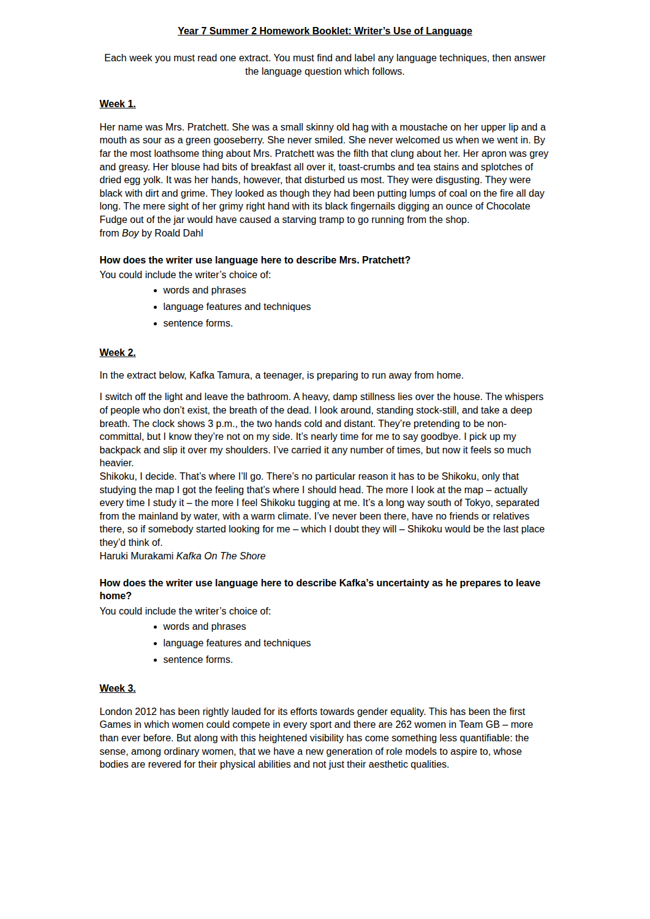Year 7 Summer 2 Homework Booklet: Writer’s Use of Language
Each week you must read one extract. You must find and label any language techniques, then answer the language question which follows.
Week 1.
Her name was Mrs. Pratchett. She was a small skinny old hag with a moustache on her upper lip and a mouth as sour as a green gooseberry. She never smiled. She never welcomed us when we went in. By far the most loathsome thing about Mrs. Pratchett was the filth that clung about her. Her apron was grey and greasy. Her blouse had bits of breakfast all over it, toast-crumbs and tea stains and splotches of dried egg yolk. It was her hands, however, that disturbed us most. They were disgusting. They were black with dirt and grime. They looked as though they had been putting lumps of coal on the fire all day long. The mere sight of her grimy right hand with its black fingernails digging an ounce of Chocolate Fudge out of the jar would have caused a starving tramp to go running from the shop.
from Boy by Roald Dahl
How does the writer use language here to describe Mrs. Pratchett?
You could include the writer’s choice of:
words and phrases
language features and techniques
sentence forms.
Week 2.
In the extract below, Kafka Tamura, a teenager, is preparing to run away from home.
I switch off the light and leave the bathroom. A heavy, damp stillness lies over the house. The whispers of people who don’t exist, the breath of the dead. I look around, standing stock-still, and take a deep breath. The clock shows 3 p.m., the two hands cold and distant. They’re pretending to be non-committal, but I know they’re not on my side. It’s nearly time for me to say goodbye. I pick up my backpack and slip it over my shoulders. I’ve carried it any number of times, but now it feels so much heavier.
Shikoku, I decide. That’s where I’ll go. There’s no particular reason it has to be Shikoku, only that studying the map I got the feeling that’s where I should head. The more I look at the map – actually every time I study it – the more I feel Shikoku tugging at me. It’s a long way south of Tokyo, separated from the mainland by water, with a warm climate. I’ve never been there, have no friends or relatives there, so if somebody started looking for me – which I doubt they will – Shikoku would be the last place they’d think of.
Haruki Murakami Kafka On The Shore
How does the writer use language here to describe Kafka’s uncertainty as he prepares to leave home?
You could include the writer’s choice of:
words and phrases
language features and techniques
sentence forms.
Week 3.
London 2012 has been rightly lauded for its efforts towards gender equality. This has been the first Games in which women could compete in every sport and there are 262 women in Team GB – more than ever before. But along with this heightened visibility has come something less quantifiable: the sense, among ordinary women, that we have a new generation of role models to aspire to, whose bodies are revered for their physical abilities and not just their aesthetic qualities.